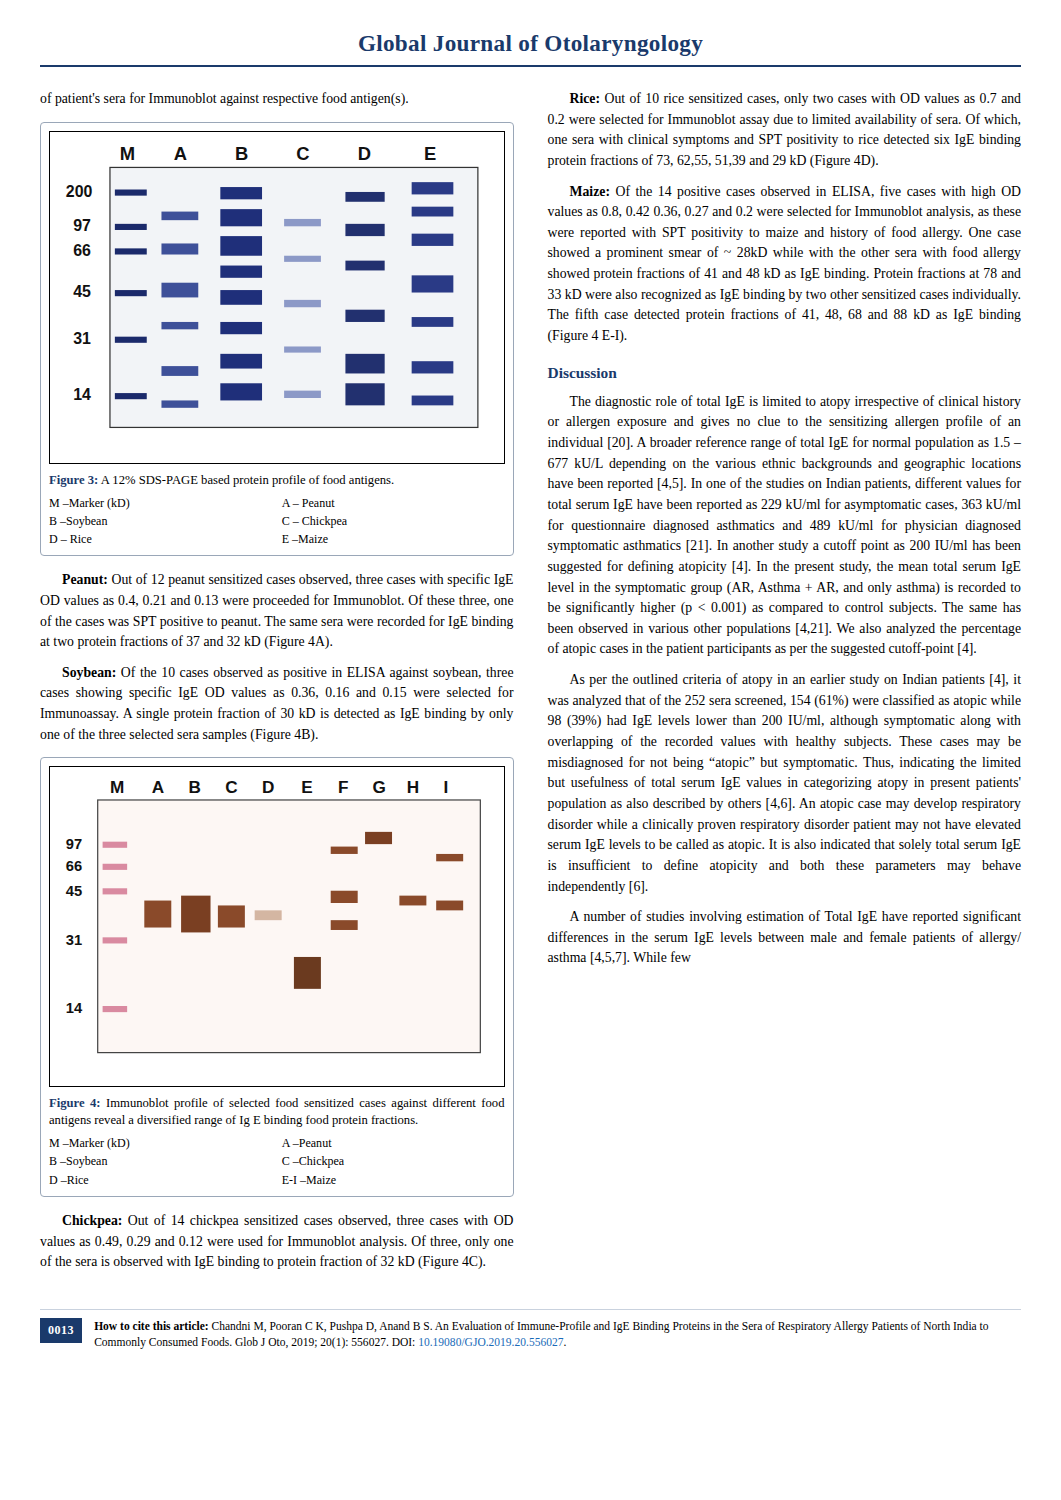Global Journal of Otolaryngology
of patient's sera for Immunoblot against respective food antigen(s).
M A B C D E 200 97 66 45 31 14
Figure 3: A 12% SDS-PAGE based protein profile of food antigens.
M –Marker (kD) A – Peanut B –Soybean C – Chickpea D – Rice E –Maize
Peanut: Out of 12 peanut sensitized cases observed, three cases with specific IgE OD values as 0.4, 0.21 and 0.13 were proceeded for Immunoblot. Of these three, one of the cases was SPT positive to peanut. The same sera were recorded for IgE binding at two protein fractions of 37 and 32 kD (Figure 4A).
Soybean: Of the 10 cases observed as positive in ELISA against soybean, three cases showing specific IgE OD values as 0.36, 0.16 and 0.15 were selected for Immunoassay. A single protein fraction of 30 kD is detected as IgE binding by only one of the three selected sera samples (Figure 4B).
M A B C D E F G H I 97 66 45 31 14
Figure 4: Immunoblot profile of selected food sensitized cases against different food antigens reveal a diversified range of Ig E binding food protein fractions.
M –Marker (kD) A –Peanut B –Soybean C –Chickpea D –Rice E-I –Maize
Chickpea: Out of 14 chickpea sensitized cases observed, three cases with OD values as 0.49, 0.29 and 0.12 were used for Immunoblot analysis. Of three, only one of the sera is observed with IgE binding to protein fraction of 32 kD (Figure 4C).
Rice: Out of 10 rice sensitized cases, only two cases with OD values as 0.7 and 0.2 were selected for Immunoblot assay due to limited availability of sera. Of which, one sera with clinical symptoms and SPT positivity to rice detected six IgE binding protein fractions of 73, 62,55, 51,39 and 29 kD (Figure 4D).
Maize: Of the 14 positive cases observed in ELISA, five cases with high OD values as 0.8, 0.42 0.36, 0.27 and 0.2 were selected for Immunoblot analysis, as these were reported with SPT positivity to maize and history of food allergy. One case showed a prominent smear of ~ 28kD while with the other sera with food allergy showed protein fractions of 41 and 48 kD as IgE binding. Protein fractions at 78 and 33 kD were also recognized as IgE binding by two other sensitized cases individually. The fifth case detected protein fractions of 41, 48, 68 and 88 kD as IgE binding (Figure 4 E-I).
Discussion
The diagnostic role of total IgE is limited to atopy irrespective of clinical history or allergen exposure and gives no clue to the sensitizing allergen profile of an individual [20]. A broader reference range of total IgE for normal population as 1.5 – 677 kU/L depending on the various ethnic backgrounds and geographic locations have been reported [4,5]. In one of the studies on Indian patients, different values for total serum IgE have been reported as 229 kU/ml for asymptomatic cases, 363 kU/ml for questionnaire diagnosed asthmatics and 489 kU/ml for physician diagnosed symptomatic asthmatics [21]. In another study a cutoff point as 200 IU/ml has been suggested for defining atopicity [4]. In the present study, the mean total serum IgE level in the symptomatic group (AR, Asthma + AR, and only asthma) is recorded to be significantly higher (p < 0.001) as compared to control subjects. The same has been observed in various other populations [4,21]. We also analyzed the percentage of atopic cases in the patient participants as per the suggested cutoff-point [4].
As per the outlined criteria of atopy in an earlier study on Indian patients [4], it was analyzed that of the 252 sera screened, 154 (61%) were classified as atopic while 98 (39%) had IgE levels lower than 200 IU/ml, although symptomatic along with overlapping of the recorded values with healthy subjects. These cases may be misdiagnosed for not being “atopic” but symptomatic. Thus, indicating the limited but usefulness of total serum IgE values in categorizing atopy in present patients' population as also described by others [4,6]. An atopic case may develop respiratory disorder while a clinically proven respiratory disorder patient may not have elevated serum IgE levels to be called as atopic. It is also indicated that solely total serum IgE is insufficient to define atopicity and both these parameters may behave independently [6].
A number of studies involving estimation of Total IgE have reported significant differences in the serum IgE levels between male and female patients of allergy/ asthma [4,5,7]. While few
0013
How to cite this article: Chandni M, Pooran C K, Pushpa D, Anand B S. An Evaluation of Immune-Profile and IgE Binding Proteins in the Sera of Respiratory Allergy Patients of North India to Commonly Consumed Foods. Glob J Oto, 2019; 20(1): 556027. DOI: 10.19080/GJO.2019.20.556027.